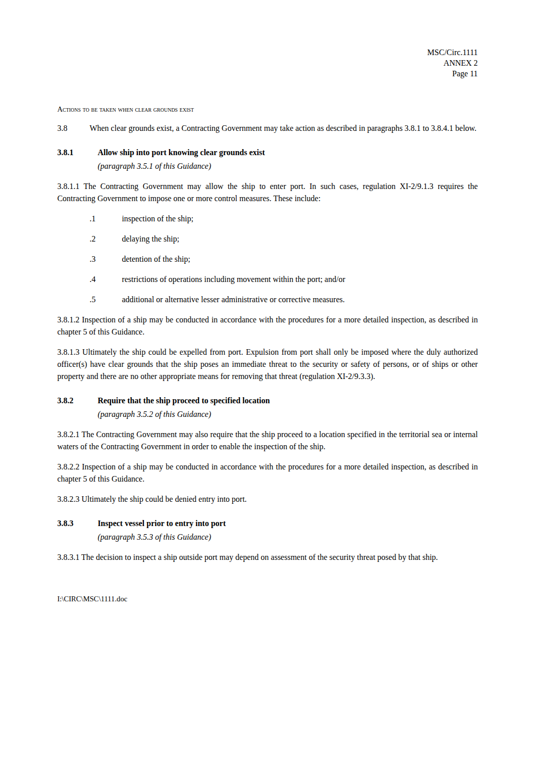MSC/Circ.1111
ANNEX 2
Page 11
Actions to be taken when clear grounds exist
3.8
When clear grounds exist, a Contracting Government may take action as described in paragraphs 3.8.1 to 3.8.4.1 below.
3.8.1
Allow ship into port knowing clear grounds exist
(paragraph 3.5.1 of this Guidance)
3.8.1.1 The Contracting Government may allow the ship to enter port. In such cases, regulation XI-2/9.1.3 requires the Contracting Government to impose one or more control measures. These include:
.1 inspection of the ship;
.2 delaying the ship;
.3 detention of the ship;
.4 restrictions of operations including movement within the port; and/or
.5 additional or alternative lesser administrative or corrective measures.
3.8.1.2 Inspection of a ship may be conducted in accordance with the procedures for a more detailed inspection, as described in chapter 5 of this Guidance.
3.8.1.3 Ultimately the ship could be expelled from port. Expulsion from port shall only be imposed where the duly authorized officer(s) have clear grounds that the ship poses an immediate threat to the security or safety of persons, or of ships or other property and there are no other appropriate means for removing that threat (regulation XI-2/9.3.3).
3.8.2
Require that the ship proceed to specified location
(paragraph 3.5.2 of this Guidance)
3.8.2.1 The Contracting Government may also require that the ship proceed to a location specified in the territorial sea or internal waters of the Contracting Government in order to enable the inspection of the ship.
3.8.2.2 Inspection of a ship may be conducted in accordance with the procedures for a more detailed inspection, as described in chapter 5 of this Guidance.
3.8.2.3 Ultimately the ship could be denied entry into port.
3.8.3
Inspect vessel prior to entry into port
(paragraph 3.5.3 of this Guidance)
3.8.3.1 The decision to inspect a ship outside port may depend on assessment of the security threat posed by that ship.
I:\CIRC\MSC\1111.doc